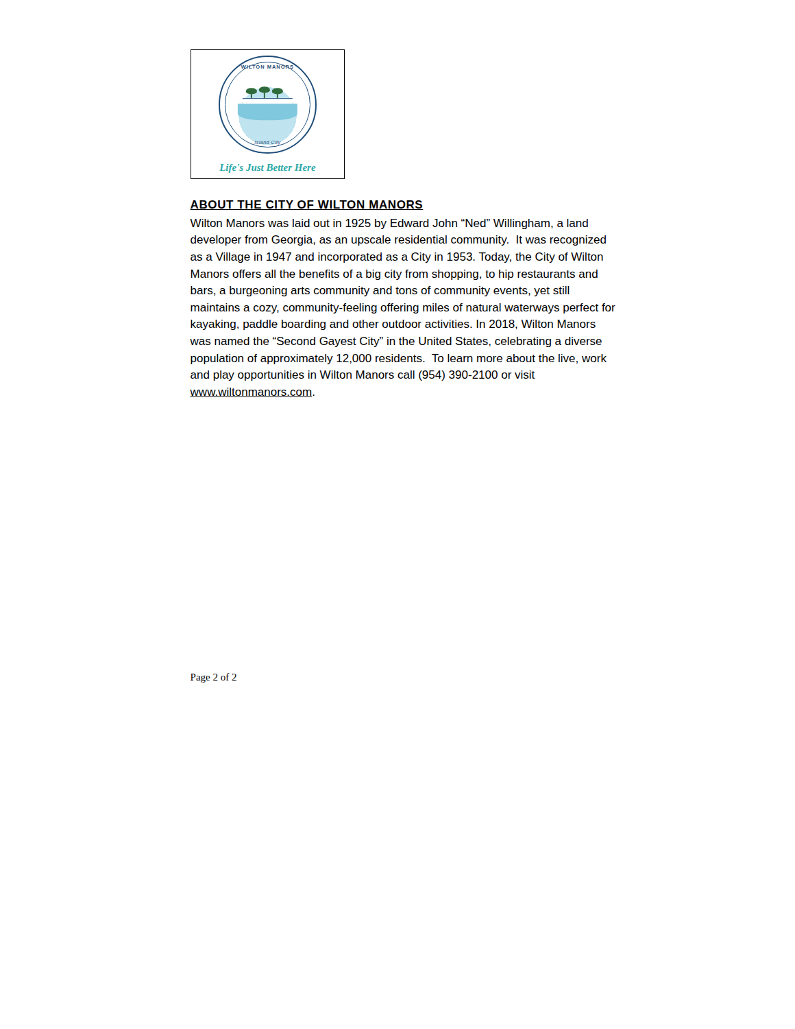WILTON MANORS
Island City
Life's Just Better Here
About the City of Wilton Manors
Wilton Manors was laid out in 1925 by Edward John “Ned” Willingham, a land developer from Georgia, as an upscale residential community. It was recognized as a Village in 1947 and incorporated as a City in 1953. Today, the City of Wilton Manors offers all the benefits of a big city from shopping, to hip restaurants and bars, a burgeoning arts community and tons of community events, yet still maintains a cozy, community-feeling offering miles of natural waterways perfect for kayaking, paddle boarding and other outdoor activities. In 2018, Wilton Manors was named the “Second Gayest City” in the United States, celebrating a diverse population of approximately 12,000 residents. To learn more about the live, work and play opportunities in Wilton Manors call (954) 390-2100 or visit www.wiltonmanors.com.
Page 2 of 2